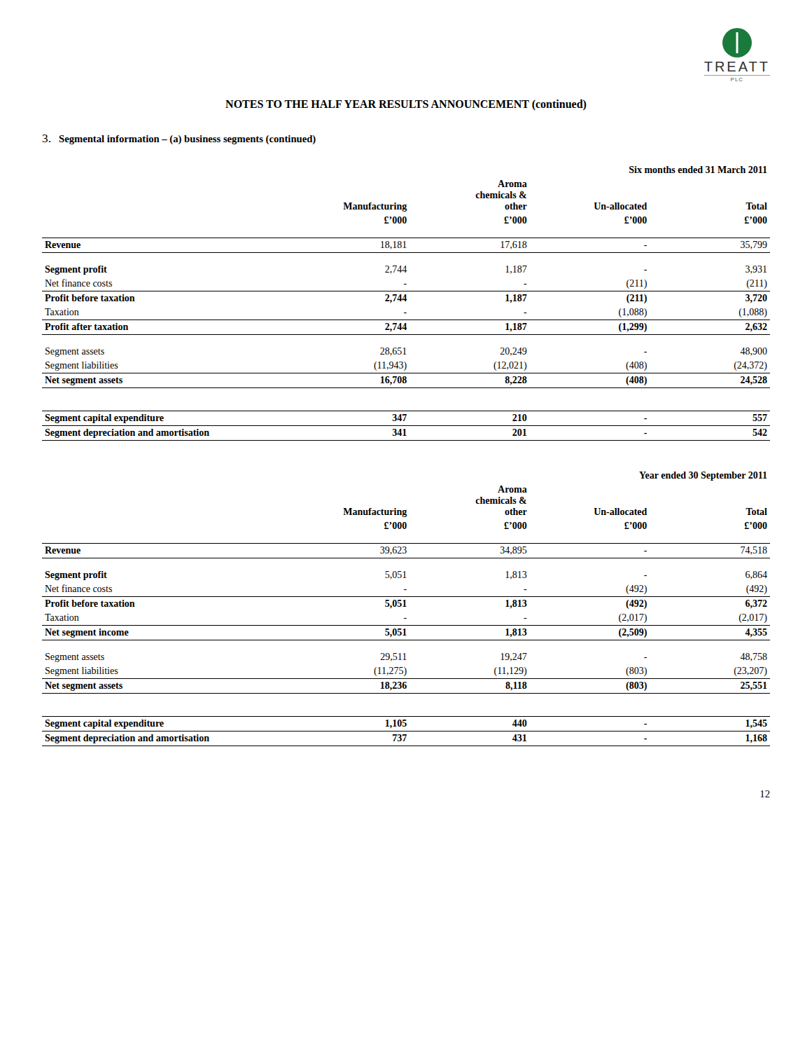TREATT
PLC
NOTES TO THE HALF YEAR RESULTS ANNOUNCEMENT (continued)
3. Segmental information – (a) business segments (continued)
| | | | Six months ended 31 March 2011 |
| | Manufacturing | Aroma chemicals & other | Un-allocated | Total |
| | £’000 | £’000 | £’000 | £’000 |
| Revenue | 18,181 | 17,618 | - | 35,799 |
| Segment profit | 2,744 | 1,187 | - | 3,931 |
| Net finance costs | - | - | (211) | (211) |
| Profit before taxation | 2,744 | 1,187 | (211) | 3,720 |
| Taxation | - | - | (1,088) | (1,088) |
| Profit after taxation | 2,744 | 1,187 | (1,299) | 2,632 |
| Segment assets | 28,651 | 20,249 | - | 48,900 |
| Segment liabilities | (11,943) | (12,021) | (408) | (24,372) |
| Net segment assets | 16,708 | 8,228 | (408) | 24,528 |
| Segment capital expenditure | 347 | 210 | - | 557 |
| Segment depreciation and amortisation | 341 | 201 | - | 542 |
| | | | Year ended 30 September 2011 |
| | Manufacturing | Aroma chemicals & other | Un-allocated | Total |
| | £’000 | £’000 | £’000 | £’000 |
| Revenue | 39,623 | 34,895 | - | 74,518 |
| Segment profit | 5,051 | 1,813 | - | 6,864 |
| Net finance costs | - | - | (492) | (492) |
| Profit before taxation | 5,051 | 1,813 | (492) | 6,372 |
| Taxation | - | - | (2,017) | (2,017) |
| Net segment income | 5,051 | 1,813 | (2,509) | 4,355 |
| Segment assets | 29,511 | 19,247 | - | 48,758 |
| Segment liabilities | (11,275) | (11,129) | (803) | (23,207) |
| Net segment assets | 18,236 | 8,118 | (803) | 25,551 |
| Segment capital expenditure | 1,105 | 440 | - | 1,545 |
| Segment depreciation and amortisation | 737 | 431 | - | 1,168 |
12